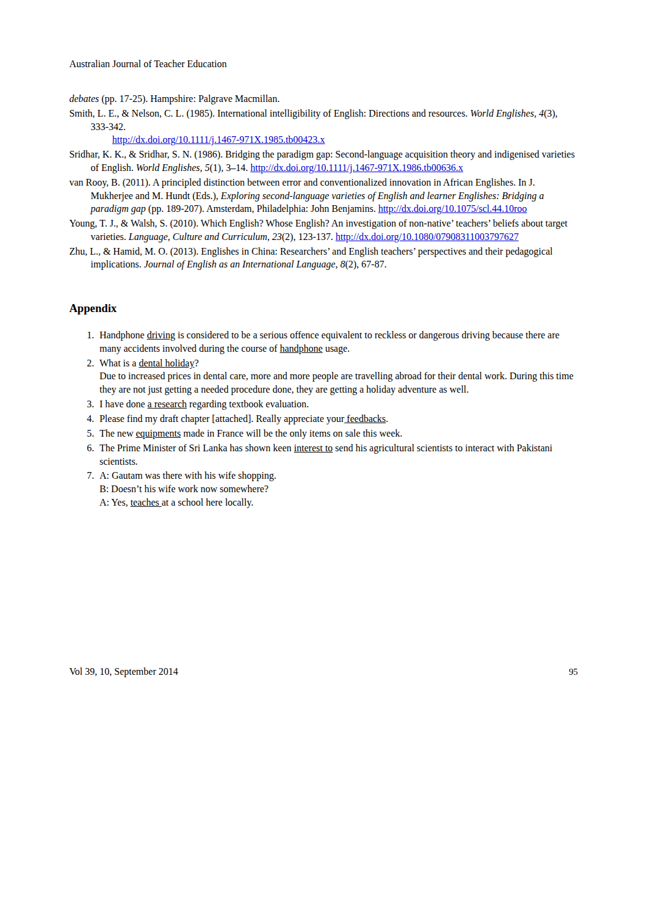Australian Journal of Teacher Education
debates (pp. 17-25). Hampshire: Palgrave Macmillan.
Smith, L. E., & Nelson, C. L. (1985). International intelligibility of English: Directions and resources. World Englishes, 4(3), 333-342. http://dx.doi.org/10.1111/j.1467-971X.1985.tb00423.x
Sridhar, K. K., & Sridhar, S. N. (1986). Bridging the paradigm gap: Second-language acquisition theory and indigenised varieties of English. World Englishes, 5(1), 3–14. http://dx.doi.org/10.1111/j.1467-971X.1986.tb00636.x
van Rooy, B. (2011). A principled distinction between error and conventionalized innovation in African Englishes. In J. Mukherjee and M. Hundt (Eds.), Exploring second-language varieties of English and learner Englishes: Bridging a paradigm gap (pp. 189-207). Amsterdam, Philadelphia: John Benjamins. http://dx.doi.org/10.1075/scl.44.10roo
Young, T. J., & Walsh, S. (2010). Which English? Whose English? An investigation of non-native’ teachers’ beliefs about target varieties. Language, Culture and Curriculum, 23(2), 123-137. http://dx.doi.org/10.1080/07908311003797627
Zhu, L., & Hamid, M. O. (2013). Englishes in China: Researchers’ and English teachers’ perspectives and their pedagogical implications. Journal of English as an International Language, 8(2), 67-87.
Appendix
Handphone driving is considered to be a serious offence equivalent to reckless or dangerous driving because there are many accidents involved during the course of handphone usage.
What is a dental holiday?
Due to increased prices in dental care, more and more people are travelling abroad for their dental work. During this time they are not just getting a needed procedure done, they are getting a holiday adventure as well.
I have done a research regarding textbook evaluation.
Please find my draft chapter [attached]. Really appreciate your feedbacks.
The new equipments made in France will be the only items on sale this week.
The Prime Minister of Sri Lanka has shown keen interest to send his agricultural scientists to interact with Pakistani scientists.
A: Gautam was there with his wife shopping.
B: Doesn’t his wife work now somewhere?
A: Yes, teaches at a school here locally.
Vol 39, 10, September 2014 95